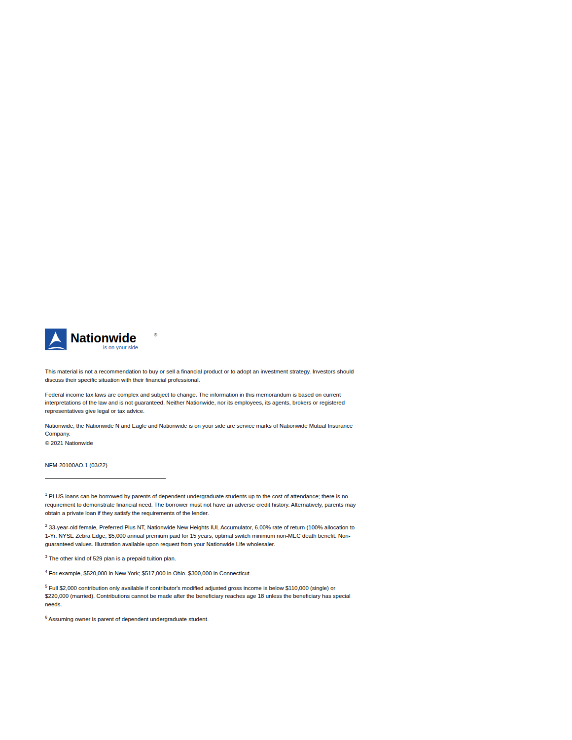Nationwide ® is on your side
This material is not a recommendation to buy or sell a financial product or to adopt an investment strategy. Investors should discuss their specific situation with their financial professional.
Federal income tax laws are complex and subject to change. The information in this memorandum is based on current interpretations of the law and is not guaranteed. Neither Nationwide, nor its employees, its agents, brokers or registered representatives give legal or tax advice.
Nationwide, the Nationwide N and Eagle and Nationwide is on your side are service marks of Nationwide Mutual Insurance Company.
© 2021 Nationwide
NFM-20100AO.1 (03/22)
1 PLUS loans can be borrowed by parents of dependent undergraduate students up to the cost of attendance; there is no requirement to demonstrate financial need. The borrower must not have an adverse credit history. Alternatively, parents may obtain a private loan if they satisfy the requirements of the lender.
2 33-year-old female, Preferred Plus NT, Nationwide New Heights IUL Accumulator, 6.00% rate of return (100% allocation to 1-Yr. NYSE Zebra Edge, $5,000 annual premium paid for 15 years, optimal switch minimum non-MEC death benefit. Non-guaranteed values. Illustration available upon request from your Nationwide Life wholesaler.
3 The other kind of 529 plan is a prepaid tuition plan.
4 For example, $520,000 in New York; $517,000 in Ohio. $300,000 in Connecticut.
5 Full $2,000 contribution only available if contributor's modified adjusted gross income is below $110,000 (single) or $220,000 (married). Contributions cannot be made after the beneficiary reaches age 18 unless the beneficiary has special needs.
6 Assuming owner is parent of dependent undergraduate student.